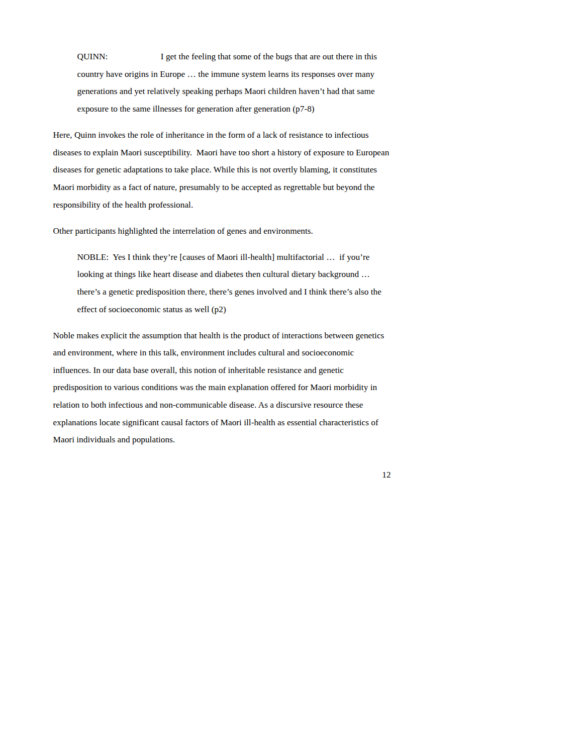QUINN: I get the feeling that some of the bugs that are out there in this country have origins in Europe … the immune system learns its responses over many generations and yet relatively speaking perhaps Maori children haven’t had that same exposure to the same illnesses for generation after generation (p7-8)
Here, Quinn invokes the role of inheritance in the form of a lack of resistance to infectious diseases to explain Maori susceptibility. Maori have too short a history of exposure to European diseases for genetic adaptations to take place. While this is not overtly blaming, it constitutes Maori morbidity as a fact of nature, presumably to be accepted as regrettable but beyond the responsibility of the health professional.
Other participants highlighted the interrelation of genes and environments.
NOBLE: Yes I think they’re [causes of Maori ill-health] multifactorial … if you’re looking at things like heart disease and diabetes then cultural dietary background … there’s a genetic predisposition there, there’s genes involved and I think there’s also the effect of socioeconomic status as well (p2)
Noble makes explicit the assumption that health is the product of interactions between genetics and environment, where in this talk, environment includes cultural and socioeconomic influences. In our data base overall, this notion of inheritable resistance and genetic predisposition to various conditions was the main explanation offered for Maori morbidity in relation to both infectious and non-communicable disease. As a discursive resource these explanations locate significant causal factors of Maori ill-health as essential characteristics of Maori individuals and populations.
12